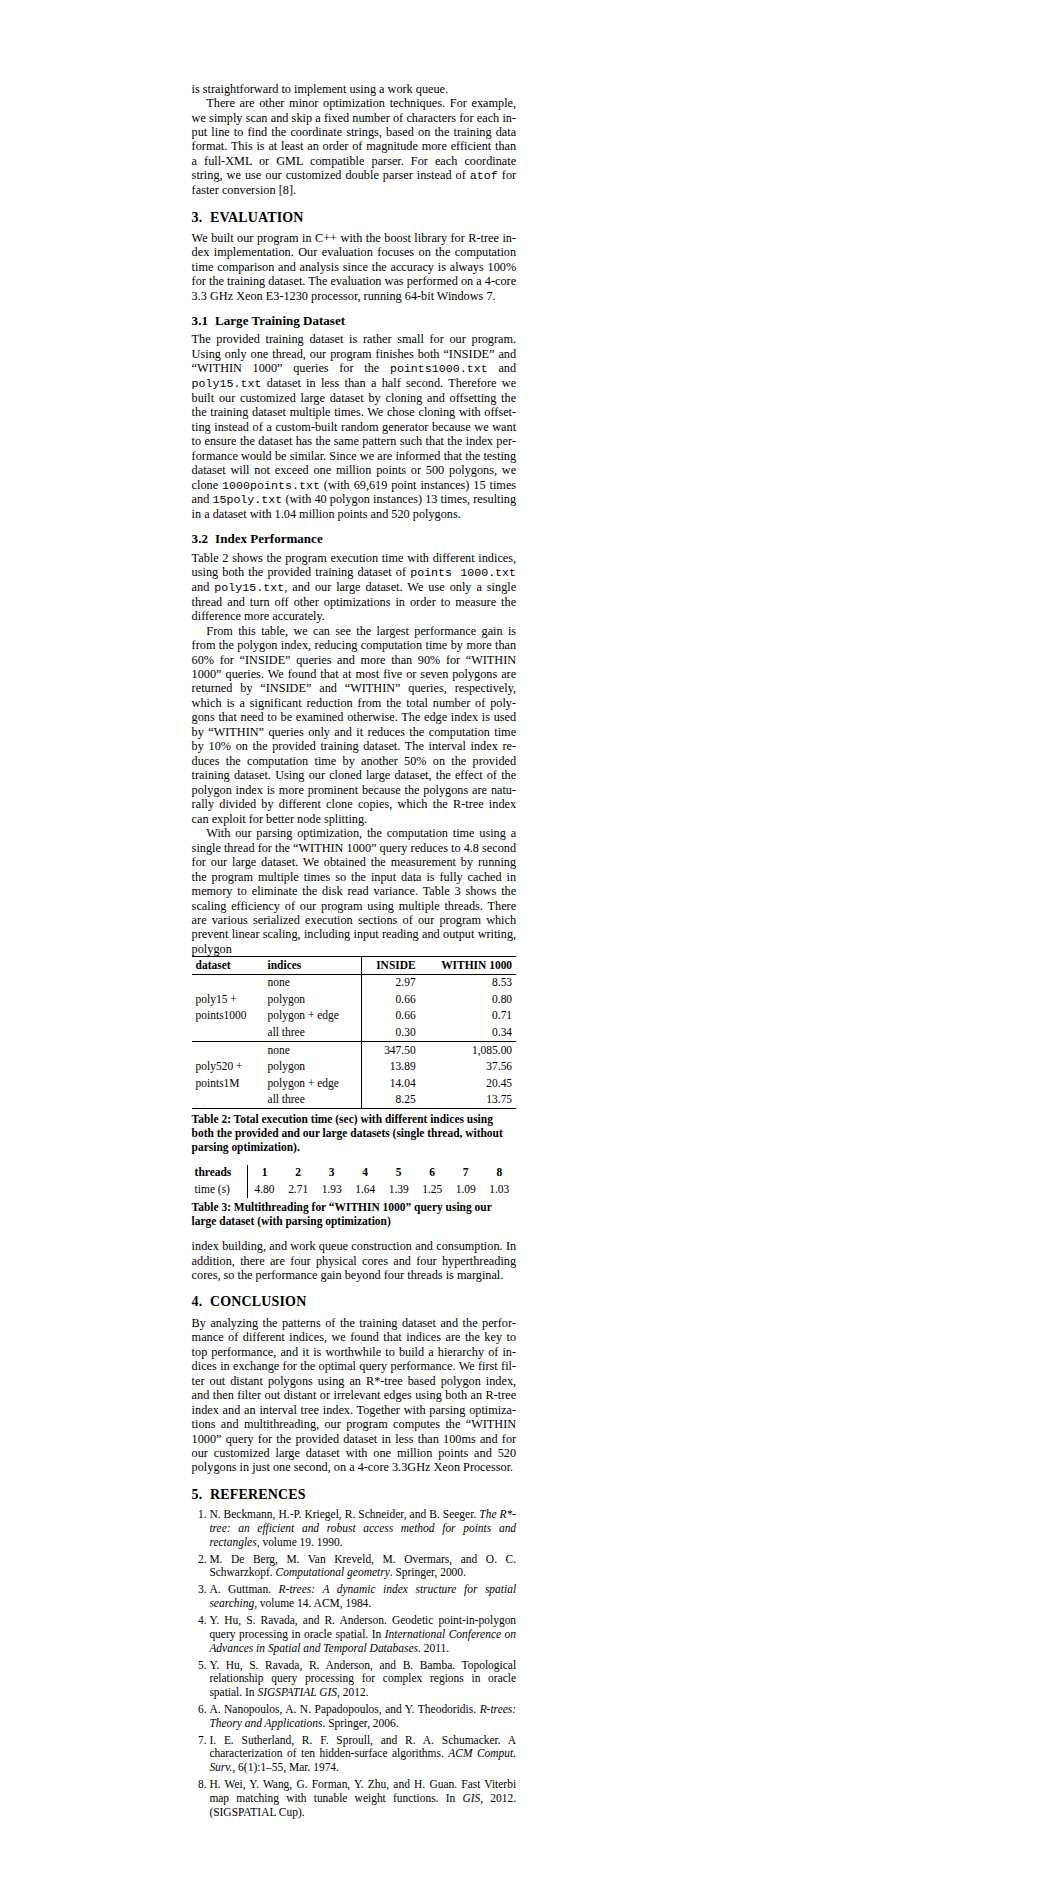is straightforward to implement using a work queue.
There are other minor optimization techniques. For example, we simply scan and skip a fixed number of characters for each input line to find the coordinate strings, based on the training data format. This is at least an order of magnitude more efficient than a full-XML or GML compatible parser. For each coordinate string, we use our customized double parser instead of atof for faster conversion [8].
3. EVALUATION
We built our program in C++ with the boost library for R-tree index implementation. Our evaluation focuses on the computation time comparison and analysis since the accuracy is always 100% for the training dataset. The evaluation was performed on a 4-core 3.3 GHz Xeon E3-1230 processor, running 64-bit Windows 7.
3.1 Large Training Dataset
The provided training dataset is rather small for our program. Using only one thread, our program finishes both “INSIDE” and “WITHIN 1000” queries for the points1000.txt and poly15.txt dataset in less than a half second. Therefore we built our customized large dataset by cloning and offsetting the the training dataset multiple times. We chose cloning with offsetting instead of a custom-built random generator because we want to ensure the dataset has the same pattern such that the index performance would be similar. Since we are informed that the testing dataset will not exceed one million points or 500 polygons, we clone 1000points.txt (with 69,619 point instances) 15 times and 15poly.txt (with 40 polygon instances) 13 times, resulting in a dataset with 1.04 million points and 520 polygons.
3.2 Index Performance
Table 2 shows the program execution time with different indices, using both the provided training dataset of points 1000.txt and poly15.txt, and our large dataset. We use only a single thread and turn off other optimizations in order to measure the difference more accurately.
From this table, we can see the largest performance gain is from the polygon index, reducing computation time by more than 60% for “INSIDE” queries and more than 90% for “WITHIN 1000” queries. We found that at most five or seven polygons are returned by “INSIDE” and “WITHIN” queries, respectively, which is a significant reduction from the total number of polygons that need to be examined otherwise. The edge index is used by “WITHIN” queries only and it reduces the computation time by 10% on the provided training dataset. The interval index reduces the computation time by another 50% on the provided training dataset. Using our cloned large dataset, the effect of the polygon index is more prominent because the polygons are naturally divided by different clone copies, which the R-tree index can exploit for better node splitting.
With our parsing optimization, the computation time using a single thread for the “WITHIN 1000” query reduces to 4.8 second for our large dataset. We obtained the measurement by running the program multiple times so the input data is fully cached in memory to eliminate the disk read variance. Table 3 shows the scaling efficiency of our program using multiple threads. There are various serialized execution sections of our program which prevent linear scaling, including input reading and output writing, polygon
| dataset | indices | INSIDE | WITHIN 1000 |
| --- | --- | --- | --- |
| | none | 2.97 | 8.53 |
| poly15 + | polygon | 0.66 | 0.80 |
| points1000 | polygon + edge | 0.66 | 0.71 |
| | all three | 0.30 | 0.34 |
| | none | 347.50 | 1,085.00 |
| poly520 + | polygon | 13.89 | 37.56 |
| points1M | polygon + edge | 14.04 | 20.45 |
| | all three | 8.25 | 13.75 |
Table 2: Total execution time (sec) with different indices using both the provided and our large datasets (single thread, without parsing optimization).
| threads | 1 | 2 | 3 | 4 | 5 | 6 | 7 | 8 |
| --- | --- | --- | --- | --- | --- | --- | --- | --- |
| time (s) | 4.80 | 2.71 | 1.93 | 1.64 | 1.39 | 1.25 | 1.09 | 1.03 |
Table 3: Multithreading for “WITHIN 1000” query using our large dataset (with parsing optimization)
index building, and work queue construction and consumption. In addition, there are four physical cores and four hyperthreading cores, so the performance gain beyond four threads is marginal.
4. CONCLUSION
By analyzing the patterns of the training dataset and the performance of different indices, we found that indices are the key to top performance, and it is worthwhile to build a hierarchy of indices in exchange for the optimal query performance. We first filter out distant polygons using an R*-tree based polygon index, and then filter out distant or irrelevant edges using both an R-tree index and an interval tree index. Together with parsing optimizations and multithreading, our program computes the “WITHIN 1000” query for the provided dataset in less than 100ms and for our customized large dataset with one million points and 520 polygons in just one second, on a 4-core 3.3GHz Xeon Processor.
5. REFERENCES
N. Beckmann, H.-P. Kriegel, R. Schneider, and B. Seeger. The R*-tree: an efficient and robust access method for points and rectangles, volume 19. 1990.
M. De Berg, M. Van Kreveld, M. Overmars, and O. C. Schwarzkopf. Computational geometry. Springer, 2000.
A. Guttman. R-trees: A dynamic index structure for spatial searching, volume 14. ACM, 1984.
Y. Hu, S. Ravada, and R. Anderson. Geodetic point-in-polygon query processing in oracle spatial. In International Conference on Advances in Spatial and Temporal Databases. 2011.
Y. Hu, S. Ravada, R. Anderson, and B. Bamba. Topological relationship query processing for complex regions in oracle spatial. In SIGSPATIAL GIS, 2012.
A. Nanopoulos, A. N. Papadopoulos, and Y. Theodoridis. R-trees: Theory and Applications. Springer, 2006.
I. E. Sutherland, R. F. Sproull, and R. A. Schumacker. A characterization of ten hidden-surface algorithms. ACM Comput. Surv., 6(1):1–55, Mar. 1974.
H. Wei, Y. Wang, G. Forman, Y. Zhu, and H. Guan. Fast Viterbi map matching with tunable weight functions. In GIS, 2012. (SIGSPATIAL Cup).